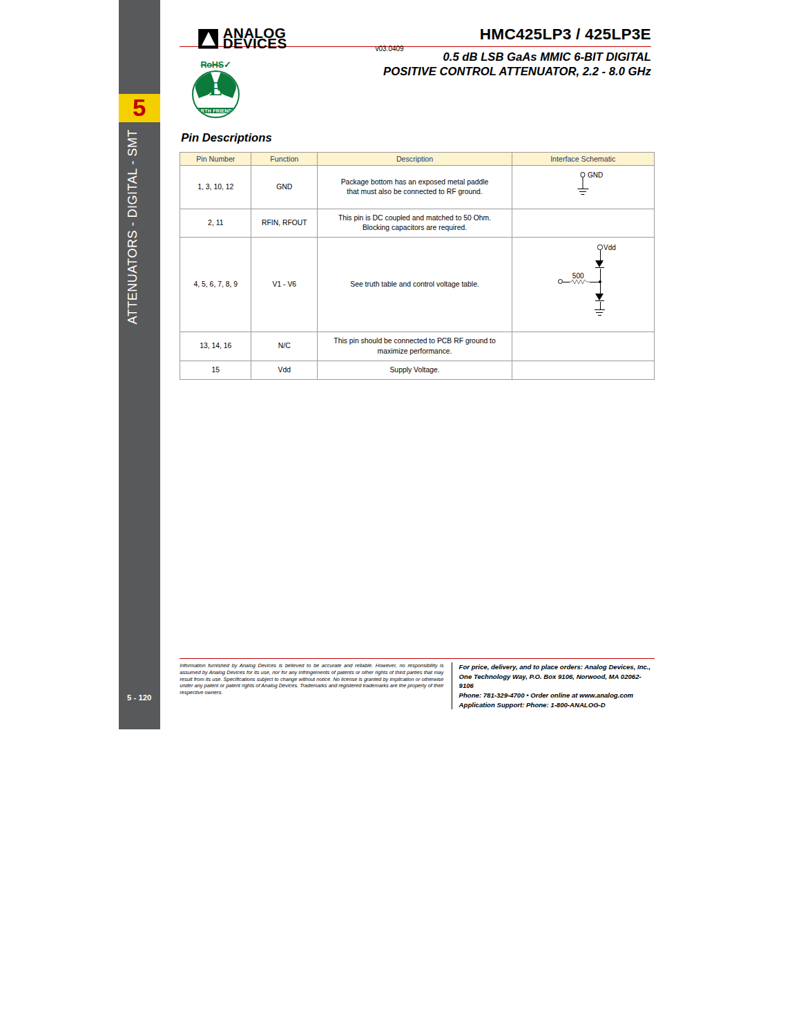5
ATTENUATORS - DIGITAL - SMT
5 - 120
ANALOG
DEVICES
HMC425LP3 / 425LP3E
v03.0409
0.5 dB LSB GaAs MMIC 6-BIT DIGITAL
POSITIVE CONTROL ATTENUATOR, 2.2 - 8.0 GHz
RoHS✓
E
EARTH FRIENDLY
Pin Descriptions
| Pin Number | Function | Description | Interface Schematic |
| --- | --- | --- | --- |
| 1, 3, 10, 12 | GND | Package bottom has an exposed metal paddle that must also be connected to RF ground. | GND |
| 2, 11 | RFIN, RFOUT | This pin is DC coupled and matched to 50 Ohm. Blocking capacitors are required. | |
| 4, 5, 6, 7, 8, 9 | V1 - V6 | See truth table and control voltage table. | Vdd 500 |
| 13, 14, 16 | N/C | This pin should be connected to PCB RF ground to maximize performance. | |
| 15 | Vdd | Supply Voltage. | |
Information furnished by Analog Devices is believed to be accurate and reliable. However, no responsibility is assumed by Analog Devices for its use, nor for any infringements of patents or other rights of third parties that may result from its use. Specifications subject to change without notice. No license is granted by implication or otherwise under any patent or patent rights of Analog Devices. Trademarks and registered trademarks are the property of their respective owners.
For price, delivery, and to place orders: Analog Devices, Inc.,
One Technology Way, P.O. Box 9106, Norwood, MA 02062-9106
Phone: 781-329-4700 • Order online at www.analog.com
Application Support: Phone: 1-800-ANALOG-D